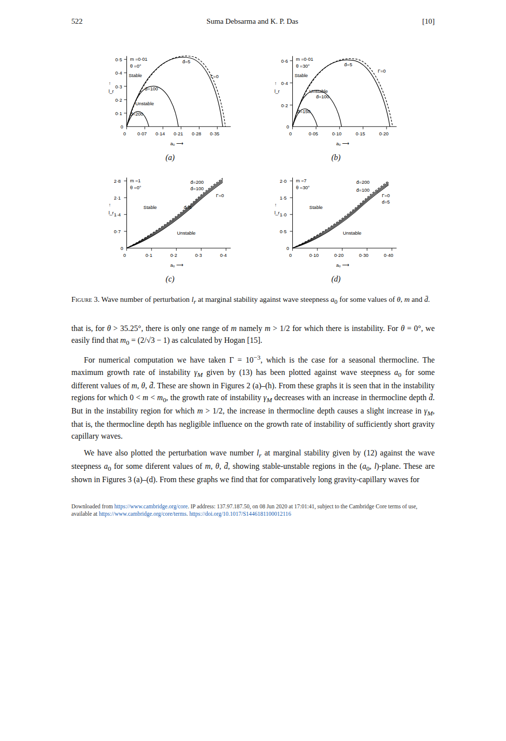522 Suma Debsarma and K. P. Das [10]
0·5 0·4 0·3 0·2 0·1 0 0 0·07 0·14 0·21 0·28 0·35 m =0·01 θ =0° Stable Unstable d̄=5 Γ=0 d̄=100 d̄=200 a₀ ⟶ l_r ↑
(a)
0·6 0·4 0·2 0 0 0·05 0·10 0·15 0·20 m =0·01 θ =30° Stable Unstable d̄=5 Γ=0 d̄=100 d̄=150 a₀ ⟶ l_r ↑
(b)
2·8 2·1 1·4 0·7 0 0 0·1 0·2 0·3 0·4 m =1 θ =0° Stable Unstable d̄=200 d̄=100 Γ=0 d̄=5 a₀ ⟶ l_r ↑
(c)
2·0 1·5 1·0 0·5 0 0 0·10 0·20 0·30 0·40 m =7 θ =30° Stable Unstable d̄=200 d̄=100 Γ=0 d̄=5 a₀ ⟶ l_r ↑
(d)
Figure 3. Wave number of perturbation lr at marginal stability against wave steepness a0 for some values of θ, m and d̄.
that is, for θ > 35.25°, there is only one range of m namely m > 1/2 for which there is instability. For θ = 0°, we easily find that m0 = (2/√3 − 1) as calculated by Hogan [15].
For numerical computation we have taken Γ = 10−3, which is the case for a seasonal thermocline. The maximum growth rate of instability γM given by (13) has been plotted against wave steepness a0 for some different values of m, θ, d̄. These are shown in Figures 2 (a)–(h). From these graphs it is seen that in the instability regions for which 0 < m < m0, the growth rate of instability γM decreases with an increase in thermocline depth d̄. But in the instability region for which m > 1/2, the increase in thermocline depth causes a slight increase in γM, that is, the thermocline depth has negligible influence on the growth rate of instability of sufficiently short gravity capillary waves.
We have also plotted the perturbation wave number lr at marginal stability given by (12) against the wave steepness a0 for some diferent values of m, θ, d̄, showing stable-unstable regions in the (a0, l)-plane. These are shown in Figures 3 (a)–(d). From these graphs we find that for comparatively long gravity-capillary waves for
Downloaded from https://www.cambridge.org/core. IP address: 137.97.187.50, on 08 Jun 2020 at 17:01:41, subject to the Cambridge Core terms of use, available at https://www.cambridge.org/core/terms. https://doi.org/10.1017/S1446181100012116